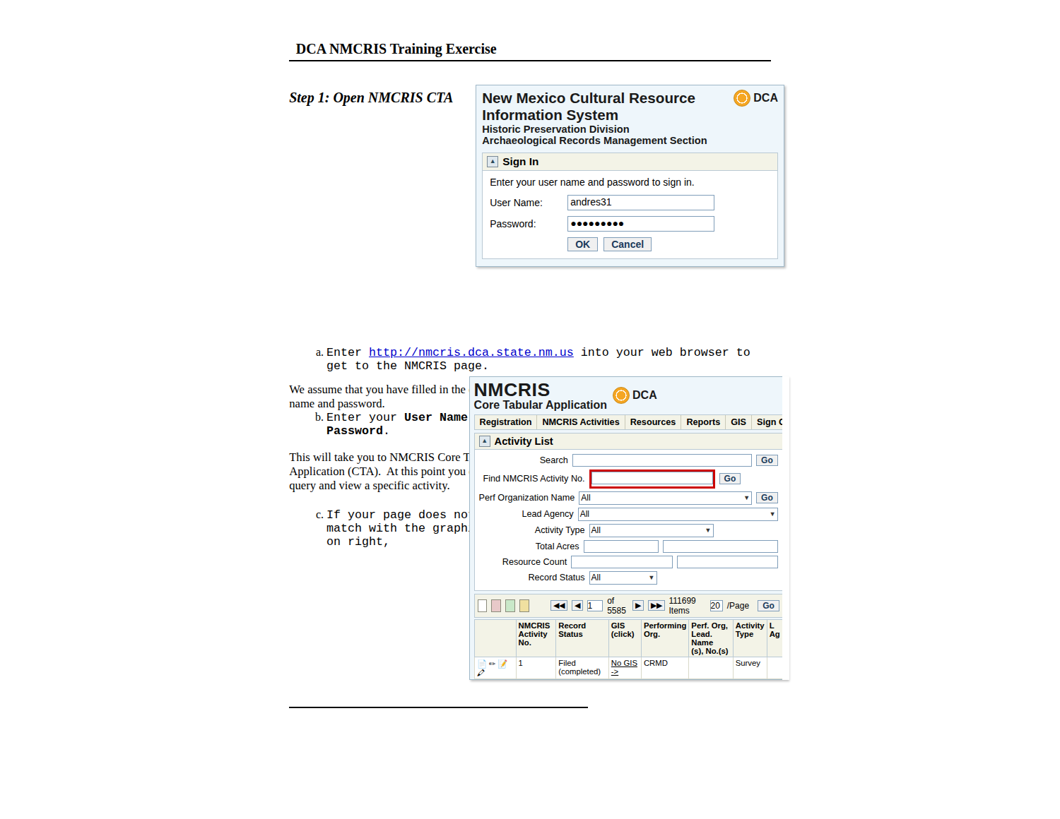DCA NMCRIS Training Exercise
Step 1: Open NMCRIS CTA
New Mexico Cultural Resource Information System
Historic Preservation Division
Archaeological Records Management Section
DCA
▲ Sign In
Enter your user name and password to sign in.
User Name:
andres31
Password:
●●●●●●●●●
OK Cancel
Enter http://nmcris.dca.state.nm.us into your web browser to get to the NMCRIS page.
We assume that you have filled in the online form to request an account and currently have a login name and password.
NMCRIS
Core Tabular Application
DCA
Registration NMCRIS Activities Resources Reports GIS Sign Out
▲ Activity List
Search
Go
Find NMCRIS Activity No.
Go
Perf Organization Name
All▼
Go
Lead Agency
All▼
Activity Type
All▼
Total Acres
Resource Count
Record Status
All▼
◀◀◀ 1 of 5585 ▶▶▶ 111699 Items 20 /Page Go
| | NMCRIS Activity No. | Record Status | GIS (click) | Performing Org. | Perf. Org, Lead. Name (s), No.(s) | Activity Type | L Ag |
| --- | --- | --- | --- | --- | --- | --- | --- |
| 📄 ✏ 📝 🖍 | 1 | Filed (completed) | No GIS -> | CRMD | | Survey | |
Enter your User Name and Password.
This will take you to NMCRIS Core Tabular Application (CTA). At this point you could query and view a specific activity.
If your page does not match with the graphic on right,